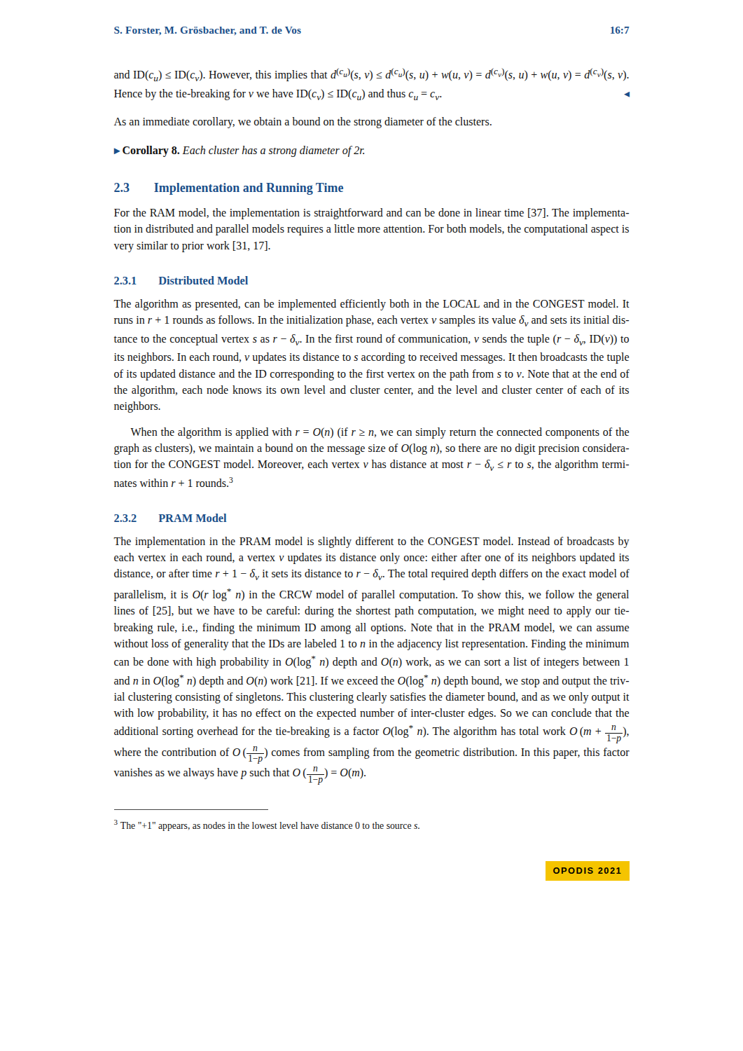S. Forster, M. Grösbacher, and T. de Vos 16:7
and ID(cu) ≤ ID(cv). However, this implies that d(cu)(s, v) ≤ d(cu)(s, u) + w(u, v) = d(cv)(s, u) + w(u, v) = d(cv)(s, v). Hence by the tie-breaking for v we have ID(cv) ≤ ID(cu) and thus cu = cv. ◂
As an immediate corollary, we obtain a bound on the strong diameter of the clusters.
▸ Corollary 8. Each cluster has a strong diameter of 2r.
2.3 Implementation and Running Time
For the RAM model, the implementation is straightforward and can be done in linear time [37]. The implementation in distributed and parallel models requires a little more attention. For both models, the computational aspect is very similar to prior work [31, 17].
2.3.1 Distributed Model
The algorithm as presented, can be implemented efficiently both in the LOCAL and in the CONGEST model. It runs in r + 1 rounds as follows. In the initialization phase, each vertex v samples its value δv and sets its initial distance to the conceptual vertex s as r − δv. In the first round of communication, v sends the tuple (r − δv, ID(v)) to its neighbors. In each round, v updates its distance to s according to received messages. It then broadcasts the tuple of its updated distance and the ID corresponding to the first vertex on the path from s to v. Note that at the end of the algorithm, each node knows its own level and cluster center, and the level and cluster center of each of its neighbors.
When the algorithm is applied with r = O(n) (if r ≥ n, we can simply return the connected components of the graph as clusters), we maintain a bound on the message size of O(log n), so there are no digit precision consideration for the CONGEST model. Moreover, each vertex v has distance at most r − δv ≤ r to s, the algorithm terminates within r + 1 rounds.3
2.3.2 PRAM Model
The implementation in the PRAM model is slightly different to the CONGEST model. Instead of broadcasts by each vertex in each round, a vertex v updates its distance only once: either after one of its neighbors updated its distance, or after time r + 1 − δv it sets its distance to r − δv. The total required depth differs on the exact model of parallelism, it is O(r log* n) in the CRCW model of parallel computation. To show this, we follow the general lines of [25], but we have to be careful: during the shortest path computation, we might need to apply our tie-breaking rule, i.e., finding the minimum ID among all options. Note that in the PRAM model, we can assume without loss of generality that the IDs are labeled 1 to n in the adjacency list representation. Finding the minimum can be done with high probability in O(log* n) depth and O(n) work, as we can sort a list of integers between 1 and n in O(log* n) depth and O(n) work [21]. If we exceed the O(log* n) depth bound, we stop and output the trivial clustering consisting of singletons. This clustering clearly satisfies the diameter bound, and as we only output it with low probability, it has no effect on the expected number of inter-cluster edges. So we can conclude that the additional sorting overhead for the tie-breaking is a factor O(log* n). The algorithm has total work O (m + n 1−p), where the contribution of O (n 1−p) comes from sampling from the geometric distribution. In this paper, this factor vanishes as we always have p such that O (n 1−p) = O(m).
3 The "+1" appears, as nodes in the lowest level have distance 0 to the source s.
OPODIS 2021